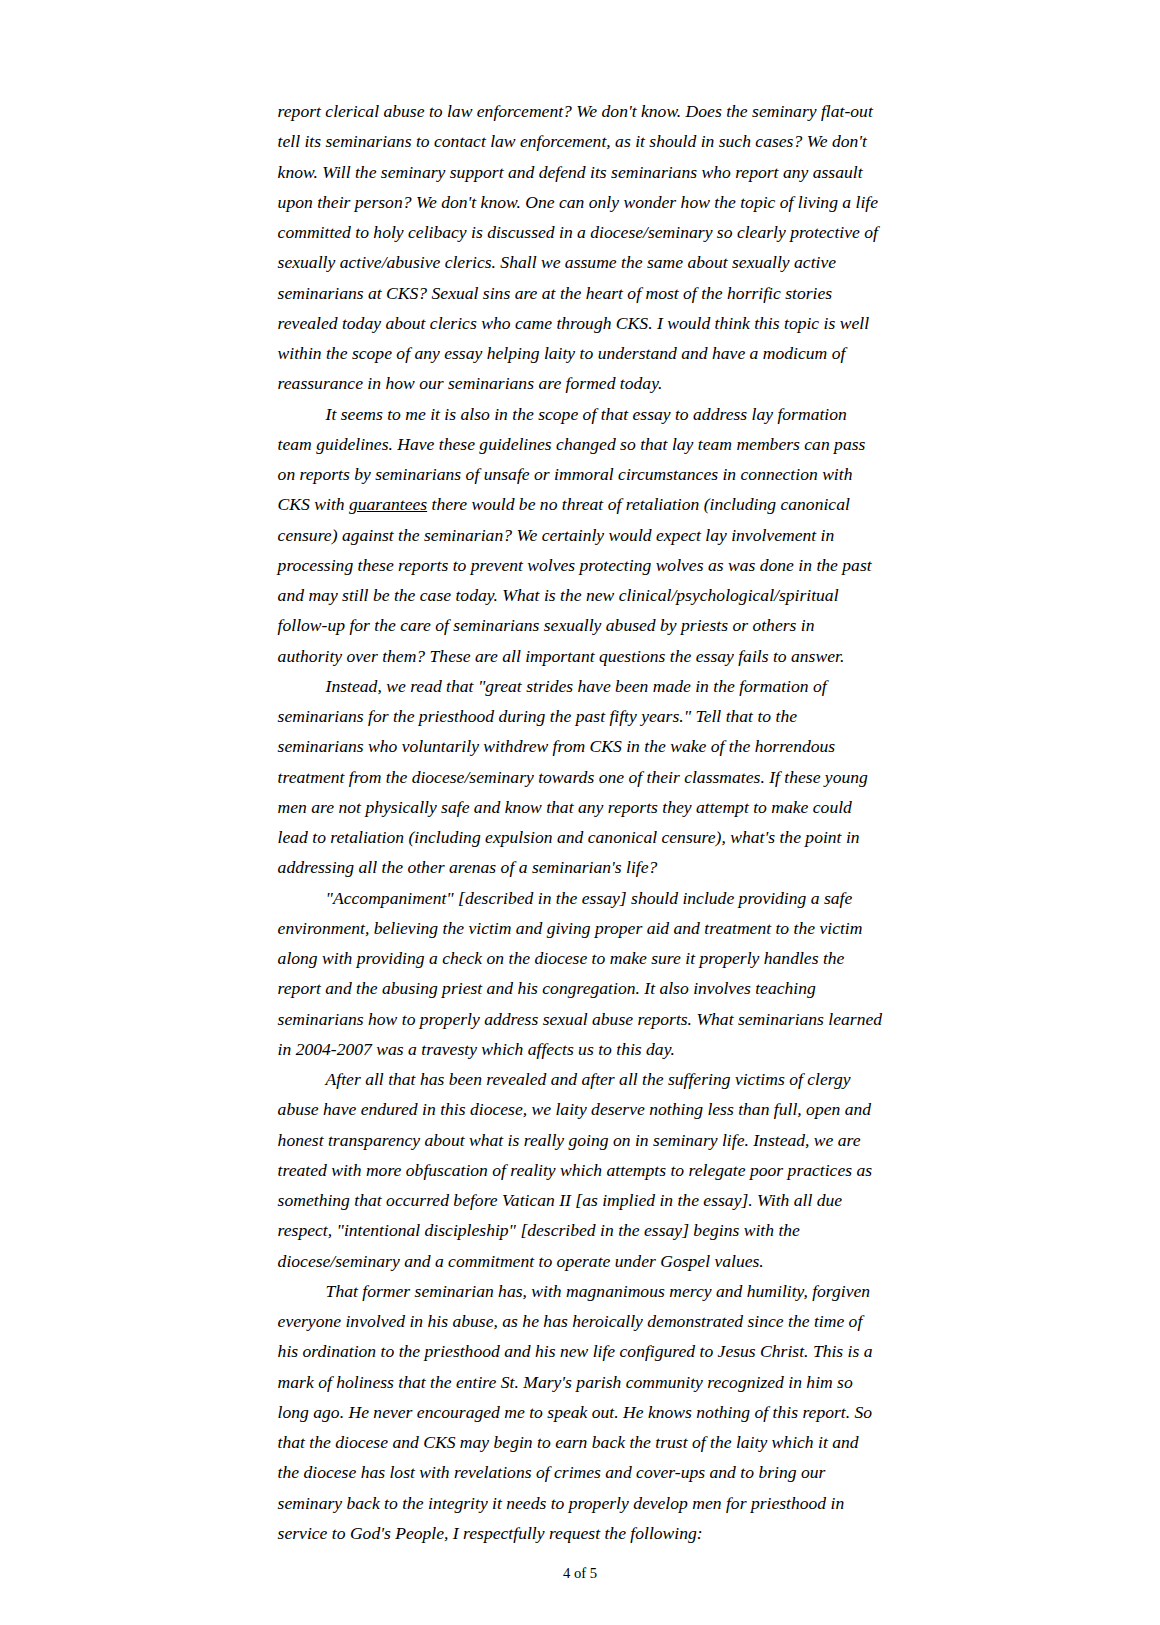report clerical abuse to law enforcement? We don't know. Does the seminary flat-out tell its seminarians to contact law enforcement, as it should in such cases? We don't know. Will the seminary support and defend its seminarians who report any assault upon their person? We don't know. One can only wonder how the topic of living a life committed to holy celibacy is discussed in a diocese/seminary so clearly protective of sexually active/abusive clerics. Shall we assume the same about sexually active seminarians at CKS? Sexual sins are at the heart of most of the horrific stories revealed today about clerics who came through CKS. I would think this topic is well within the scope of any essay helping laity to understand and have a modicum of reassurance in how our seminarians are formed today.
It seems to me it is also in the scope of that essay to address lay formation team guidelines. Have these guidelines changed so that lay team members can pass on reports by seminarians of unsafe or immoral circumstances in connection with CKS with guarantees there would be no threat of retaliation (including canonical censure) against the seminarian? We certainly would expect lay involvement in processing these reports to prevent wolves protecting wolves as was done in the past and may still be the case today. What is the new clinical/psychological/spiritual follow-up for the care of seminarians sexually abused by priests or others in authority over them? These are all important questions the essay fails to answer.
Instead, we read that "great strides have been made in the formation of seminarians for the priesthood during the past fifty years." Tell that to the seminarians who voluntarily withdrew from CKS in the wake of the horrendous treatment from the diocese/seminary towards one of their classmates. If these young men are not physically safe and know that any reports they attempt to make could lead to retaliation (including expulsion and canonical censure), what's the point in addressing all the other arenas of a seminarian's life?
"Accompaniment" [described in the essay] should include providing a safe environment, believing the victim and giving proper aid and treatment to the victim along with providing a check on the diocese to make sure it properly handles the report and the abusing priest and his congregation. It also involves teaching seminarians how to properly address sexual abuse reports. What seminarians learned in 2004-2007 was a travesty which affects us to this day.
After all that has been revealed and after all the suffering victims of clergy abuse have endured in this diocese, we laity deserve nothing less than full, open and honest transparency about what is really going on in seminary life. Instead, we are treated with more obfuscation of reality which attempts to relegate poor practices as something that occurred before Vatican II [as implied in the essay]. With all due respect, "intentional discipleship" [described in the essay] begins with the diocese/seminary and a commitment to operate under Gospel values.
That former seminarian has, with magnanimous mercy and humility, forgiven everyone involved in his abuse, as he has heroically demonstrated since the time of his ordination to the priesthood and his new life configured to Jesus Christ. This is a mark of holiness that the entire St. Mary's parish community recognized in him so long ago. He never encouraged me to speak out. He knows nothing of this report. So that the diocese and CKS may begin to earn back the trust of the laity which it and the diocese has lost with revelations of crimes and cover-ups and to bring our seminary back to the integrity it needs to properly develop men for priesthood in service to God's People, I respectfully request the following:
4 of 5